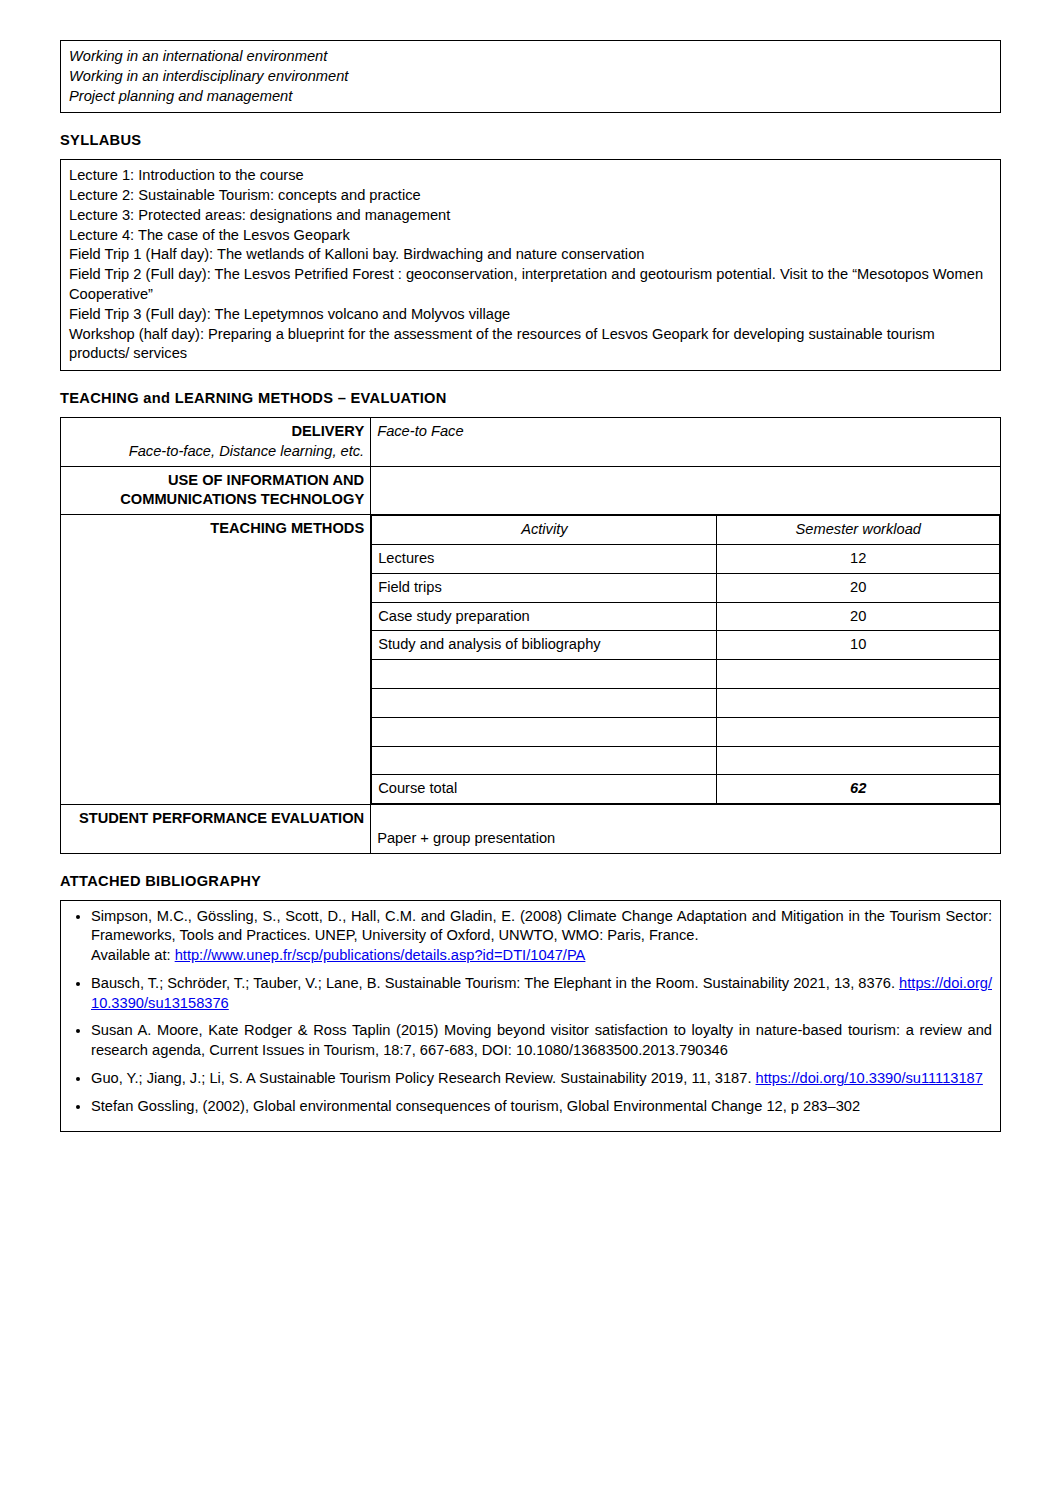Working in an international environment
Working in an interdisciplinary environment
Project planning and management
SYLLABUS
Lecture 1: Introduction to the course
Lecture 2: Sustainable Tourism: concepts and practice
Lecture 3: Protected areas: designations and management
Lecture 4: The case of the Lesvos Geopark
Field Trip 1 (Half day): The wetlands of Kalloni bay. Birdwaching and nature conservation
Field Trip 2 (Full day): The Lesvos Petrified Forest : geoconservation, interpretation and geotourism potential. Visit to the “Mesotopos Women Cooperative”
Field Trip 3 (Full day): The Lepetymnos volcano and Molyvos village
Workshop (half day): Preparing a blueprint for the assessment of the resources of Lesvos Geopark for developing sustainable tourism products/ services
TEACHING and LEARNING METHODS – EVALUATION
| DELIVERY Face-to-face, Distance learning, etc. | Face-to Face |
| USE OF INFORMATION AND COMMUNICATIONS TECHNOLOGY | |
| TEACHING METHODS | / Activity / Semester workload / / Lectures / 12 / / Field trips / 20 / / Case study preparation / 20 / / Study and analysis of bibliography / 10 / / Course total / 62 / |
| STUDENT PERFORMANCE EVALUATION | Paper + group presentation |
ATTACHED BIBLIOGRAPHY
Simpson, M.C., Gössling, S., Scott, D., Hall, C.M. and Gladin, E. (2008) Climate Change Adaptation and Mitigation in the Tourism Sector: Frameworks, Tools and Practices. UNEP, University of Oxford, UNWTO, WMO: Paris, France.
Available at: http://www.unep.fr/scp/publications/details.asp?id=DTI/1047/PA
Bausch, T.; Schröder, T.; Tauber, V.; Lane, B. Sustainable Tourism: The Elephant in the Room. Sustainability 2021, 13, 8376. https://doi.org/10.3390/su13158376
Susan A. Moore, Kate Rodger & Ross Taplin (2015) Moving beyond visitor satisfaction to loyalty in nature-based tourism: a review and research agenda, Current Issues in Tourism, 18:7, 667-683, DOI: 10.1080/13683500.2013.790346
Guo, Y.; Jiang, J.; Li, S. A Sustainable Tourism Policy Research Review. Sustainability 2019, 11, 3187. https://doi.org/10.3390/su11113187
Stefan Gossling, (2002), Global environmental consequences of tourism, Global Environmental Change 12, p 283–302